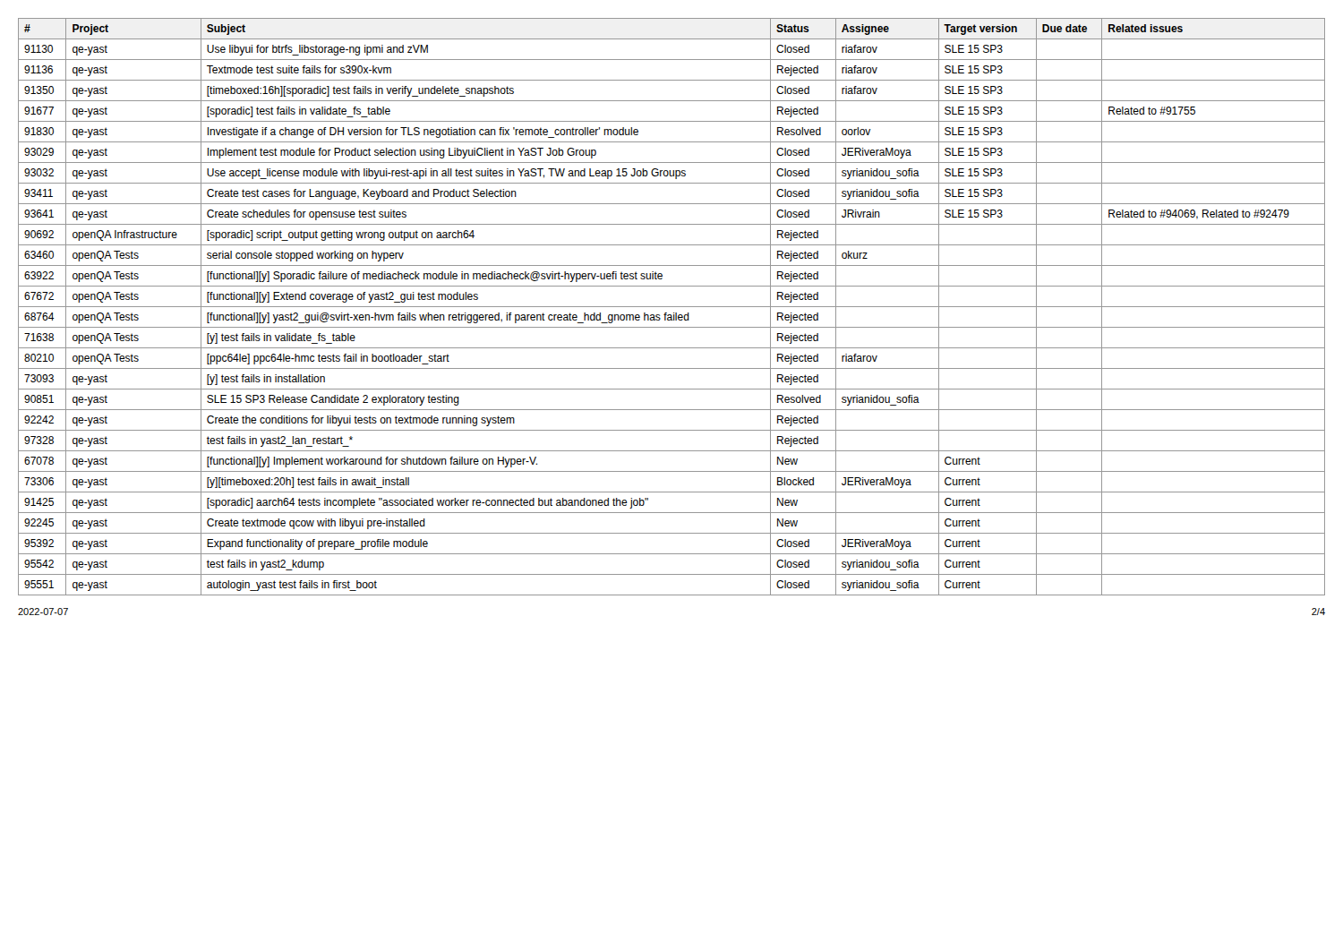| # | Project | Subject | Status | Assignee | Target version | Due date | Related issues |
| --- | --- | --- | --- | --- | --- | --- | --- |
| 91130 | qe-yast | Use libyui for btrfs_libstorage-ng ipmi and zVM | Closed | riafarov | SLE 15 SP3 | | |
| 91136 | qe-yast | Textmode test suite fails for s390x-kvm | Rejected | riafarov | SLE 15 SP3 | | |
| 91350 | qe-yast | [timeboxed:16h][sporadic] test fails in verify_undelete_snapshots | Closed | riafarov | SLE 15 SP3 | | |
| 91677 | qe-yast | [sporadic] test fails in validate_fs_table | Rejected | | SLE 15 SP3 | | Related to #91755 |
| 91830 | qe-yast | Investigate if a change of DH version for TLS negotiation can fix 'remote_controller' module | Resolved | oorlov | SLE 15 SP3 | | |
| 93029 | qe-yast | Implement test module for Product selection using LibyuiClient in YaST Job Group | Closed | JERiveraMoya | SLE 15 SP3 | | |
| 93032 | qe-yast | Use accept_license module with libyui-rest-api in all test suites in YaST, TW and Leap 15 Job Groups | Closed | syrianidou_sofia | SLE 15 SP3 | | |
| 93411 | qe-yast | Create test cases for Language, Keyboard and Product Selection | Closed | syrianidou_sofia | SLE 15 SP3 | | |
| 93641 | qe-yast | Create schedules for opensuse test suites | Closed | JRivrain | SLE 15 SP3 | | Related to #94069, Related to #92479 |
| 90692 | openQA Infrastructure | [sporadic] script_output getting wrong output on aarch64 | Rejected | | | | |
| 63460 | openQA Tests | serial console stopped working on hyperv | Rejected | okurz | | | |
| 63922 | openQA Tests | [functional][y] Sporadic failure of mediacheck module in mediacheck@svirt-hyperv-uefi test suite | Rejected | | | | |
| 67672 | openQA Tests | [functional][y] Extend coverage of yast2_gui test modules | Rejected | | | | |
| 68764 | openQA Tests | [functional][y] yast2_gui@svirt-xen-hvm fails when retriggered, if parent create_hdd_gnome has failed | Rejected | | | | |
| 71638 | openQA Tests | [y] test fails in validate_fs_table | Rejected | | | | |
| 80210 | openQA Tests | [ppc64le] ppc64le-hmc tests fail in bootloader_start | Rejected | riafarov | | | |
| 73093 | qe-yast | [y] test fails in installation | Rejected | | | | |
| 90851 | qe-yast | SLE 15 SP3 Release Candidate 2 exploratory testing | Resolved | syrianidou_sofia | | | |
| 92242 | qe-yast | Create the conditions for libyui tests on textmode running system | Rejected | | | | |
| 97328 | qe-yast | test fails in yast2_lan_restart_* | Rejected | | | | |
| 67078 | qe-yast | [functional][y] Implement workaround for shutdown failure on Hyper-V. | New | | Current | | |
| 73306 | qe-yast | [y][timeboxed:20h] test fails in await_install | Blocked | JERiveraMoya | Current | | |
| 91425 | qe-yast | [sporadic] aarch64 tests incomplete "associated worker re-connected but abandoned the job" | New | | Current | | |
| 92245 | qe-yast | Create textmode qcow with libyui pre-installed | New | | Current | | |
| 95392 | qe-yast | Expand functionality of prepare_profile module | Closed | JERiveraMoya | Current | | |
| 95542 | qe-yast | test fails in yast2_kdump | Closed | syrianidou_sofia | Current | | |
| 95551 | qe-yast | autologin_yast test fails in first_boot | Closed | syrianidou_sofia | Current | | |
2022-07-07 2/4